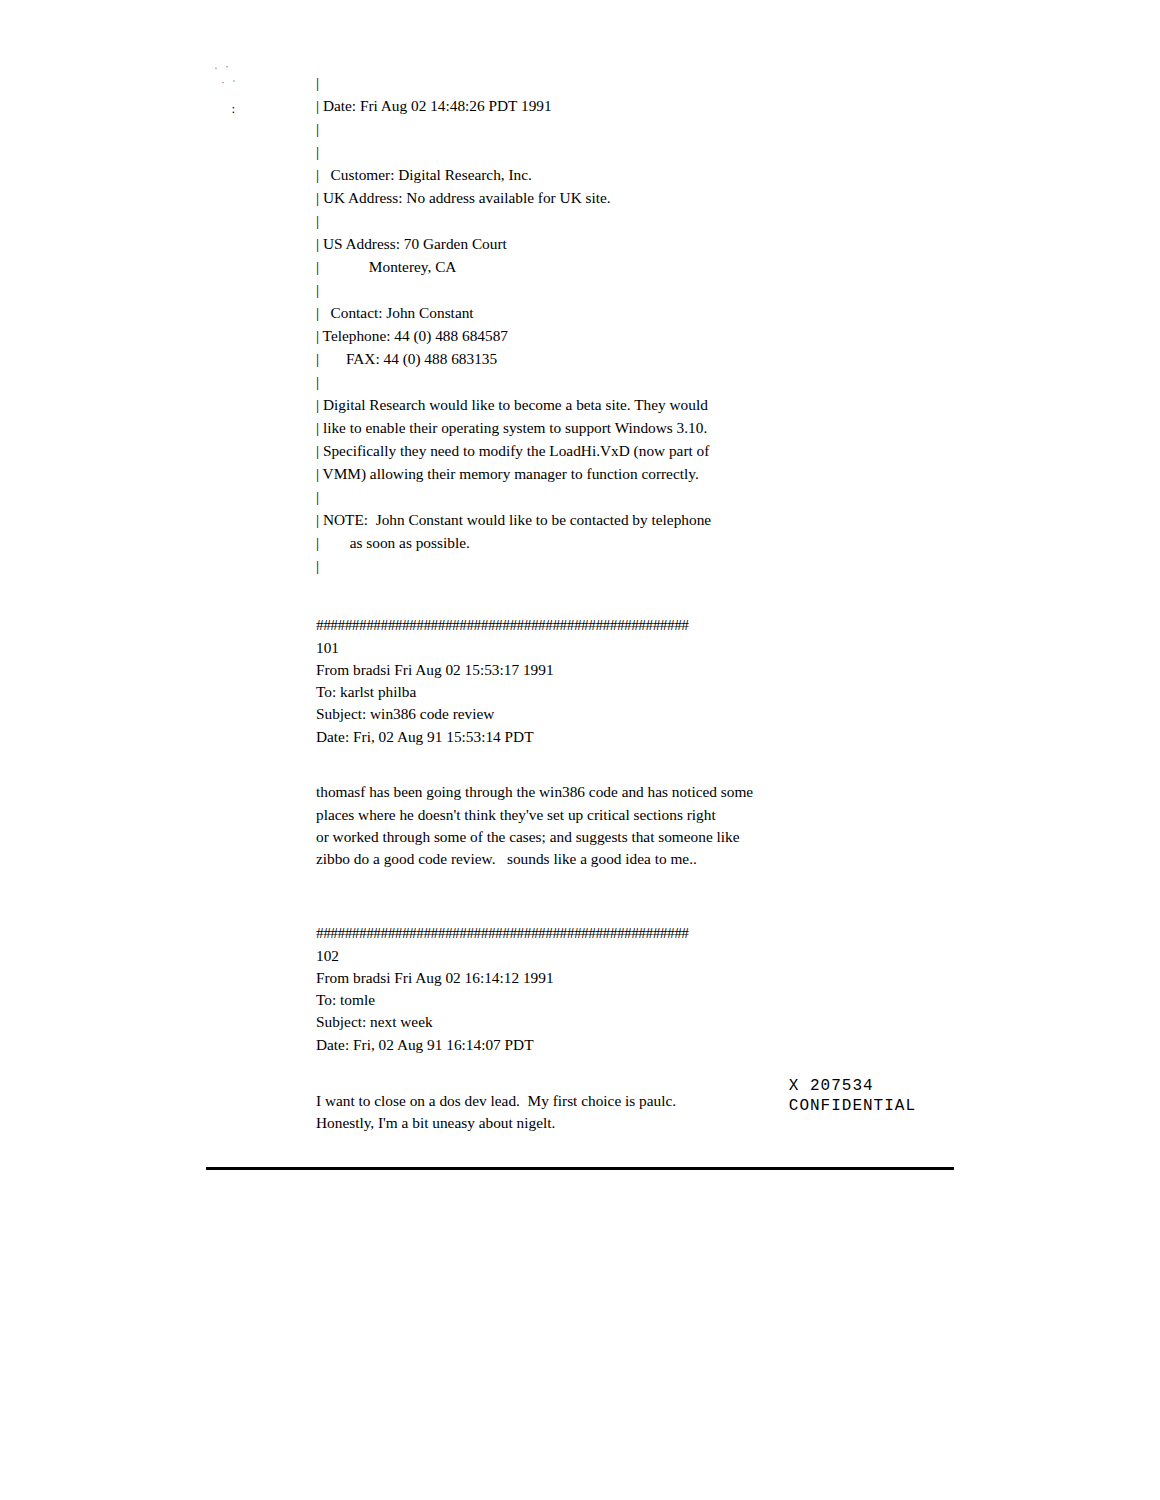· ·
· ·
:
|
| Date: Fri Aug 02 14:48:26 PDT 1991
|
|
|   Customer: Digital Research, Inc.
| UK Address: No address available for UK site.
|
| US Address: 70 Garden Court
|             Monterey, CA
|
|   Contact: John Constant
| Telephone: 44 (0) 488 684587
|       FAX: 44 (0) 488 683135
|
| Digital Research would like to become a beta site. They would
| like to enable their operating system to support Windows 3.10.
| Specifically they need to modify the LoadHi.VxD (now part of
| VMM) allowing their memory manager to function correctly.
|
| NOTE:  John Constant would like to be contacted by telephone
|        as soon as possible.
|
####################################################
101
From bradsi Fri Aug 02 15:53:17 1991
To: karlst philba
Subject: win386 code review
Date: Fri, 02 Aug 91 15:53:14 PDT
thomasf has been going through the win386 code and has noticed some
places where he doesn't think they've set up critical sections right
or worked through some of the cases; and suggests that someone like
zibbo do a good code review. sounds like a good idea to me..
####################################################
102
From bradsi Fri Aug 02 16:14:12 1991
To: tomle
Subject: next week
Date: Fri, 02 Aug 91 16:14:07 PDT
I want to close on a dos dev lead. My first choice is paulc.
Honestly, I'm a bit uneasy about nigelt.
X 207534
CONFIDENTIAL